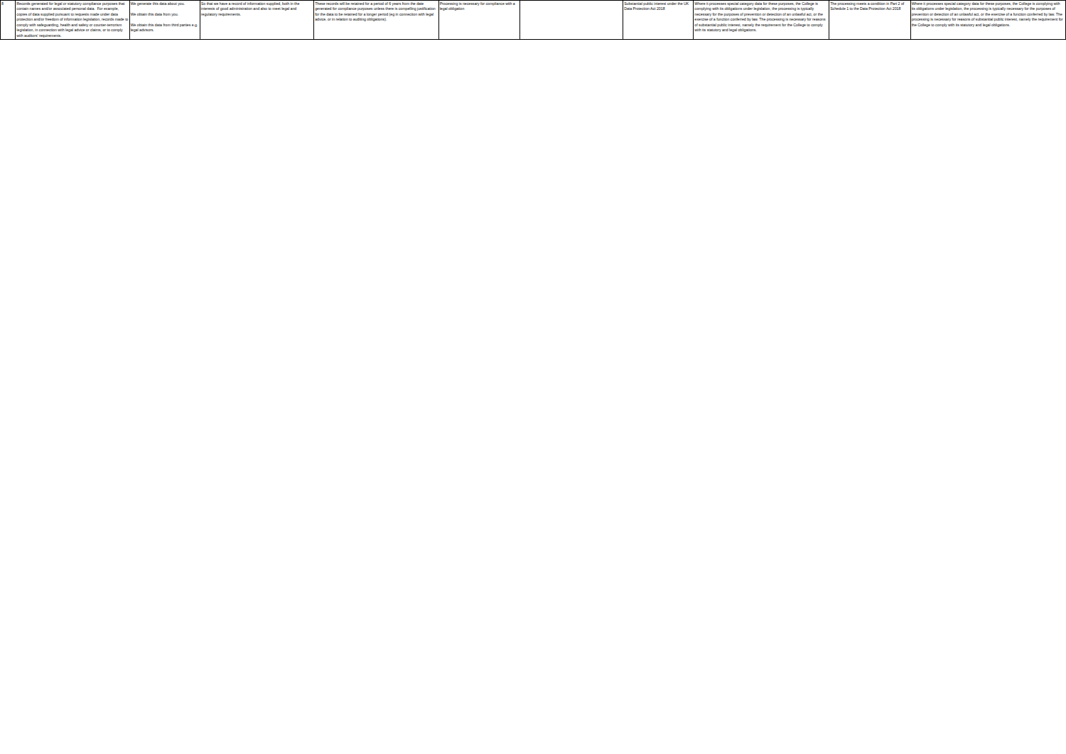| 8 | Records generated for legal or statutory compliance purposes that contain names and/or associated personal data. For example, copies of data supplied pursuant to requests made under data protection and/or freedom of information legislation, records made to comply with safeguarding, health and safety or counter-terrorism legislation, in connection with legal advice or claims, or to comply with auditors' requirements. | We generate this data about you. We obtain this data from you. We obtain this data from third parties e.g. legal advisors. | So that we have a record of information supplied, both in the interests of good administration and also to meet legal and regulatory requirements. | These records will be retained for a period of 6 years from the date generated for compliance purposes unless there is compelling justification for the data to be retained for a longer period (eg in connection with legal advice, or in relation to auditing obligations). | Processing is necessary for compliance with a legal obligation | | Substantial public interest under the UK Data Protection Act 2018 | Where it processes special category data for these purposes, the College is complying with its obligations under legislation, the processing is typically necessary for the purposes of prevention or detection of an unlawful act, or the exercise of a function conferred by law. The processing is necessary for reasons of substantial public interest, namely the requirement for the College to comply with its statutory and legal obligations. | The processing meets a condition in Part 2 of Schedule 1 to the Data Protection Act 2018 | Where it processes special category data for these purposes, the College is complying with its obligations under legislation, the processing is typically necessary for the purposes of prevention or detection of an unlawful act, or the exercise of a function conferred by law. The processing is necessary for reasons of substantial public interest, namely the requirement for the College to comply with its statutory and legal obligations. |